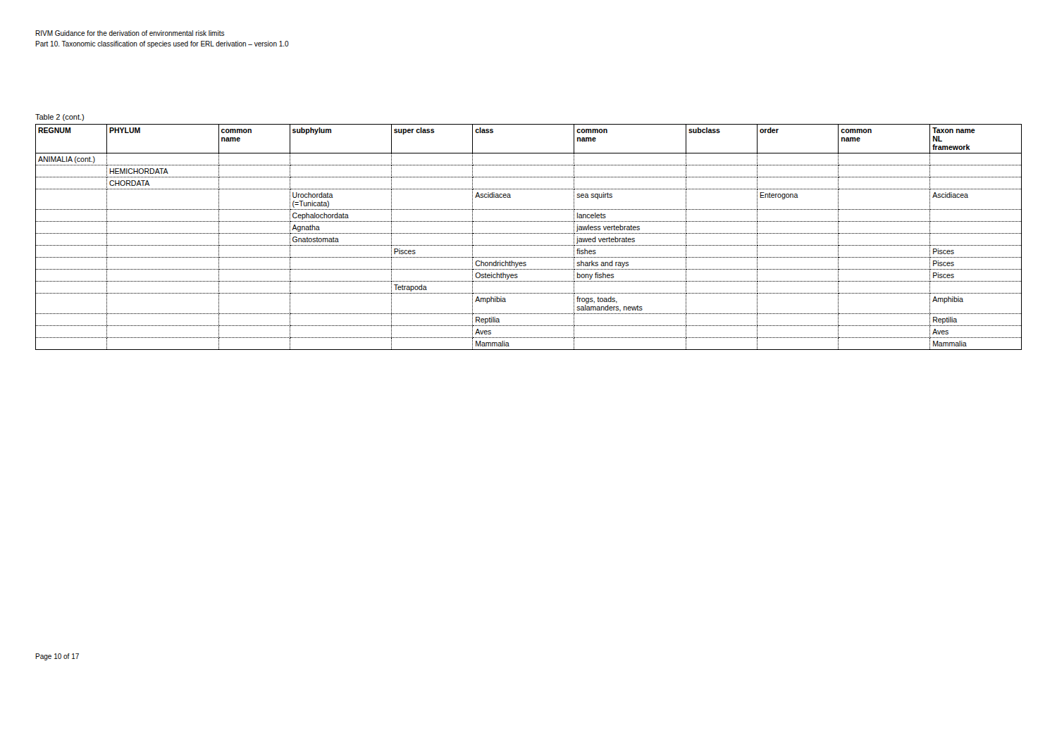RIVM Guidance for the derivation of environmental risk limits
Part 10. Taxonomic classification of species used for ERL derivation – version 1.0
Table 2 (cont.)
| REGNUM | PHYLUM | common name | subphylum | super class | class | common name | subclass | order | common name | Taxon name NL framework |
| --- | --- | --- | --- | --- | --- | --- | --- | --- | --- | --- |
| ANIMALIA (cont.) | | | | | | | | | | |
| | HEMICHORDATA | | | | | | | | | |
| | CHORDATA | | | | | | | | | |
| | | | Urochordata (=Tunicata) | | Ascidiacea | sea squirts | | Enterogona | | Ascidiacea |
| | | | Cephalochordata | | | lancelets | | | | |
| | | | Agnatha | | | jawless vertebrates | | | | |
| | | | Gnatostomata | | | jawed vertebrates | | | | |
| | | | | Pisces | | fishes | | | | Pisces |
| | | | | | Chondrichthyes | sharks and rays | | | | Pisces |
| | | | | | Osteichthyes | bony fishes | | | | Pisces |
| | | | | Tetrapoda | | | | | | |
| | | | | | Amphibia | frogs, toads, salamanders, newts | | | | Amphibia |
| | | | | | Reptilia | | | | | Reptilia |
| | | | | | Aves | | | | | Aves |
| | | | | | Mammalia | | | | | Mammalia |
Page 10 of 17